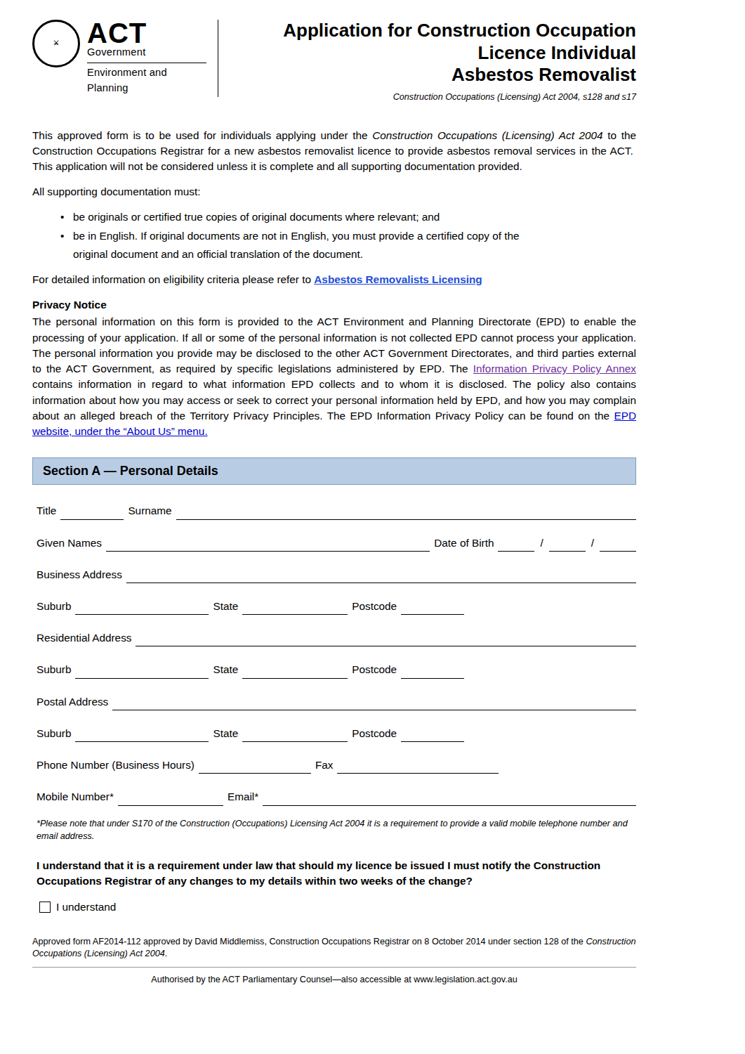⚔
ACT
Government
Environment and Planning
Application for Construction Occupation
Licence Individual
Asbestos Removalist
Construction Occupations (Licensing) Act 2004, s128 and s17
This approved form is to be used for individuals applying under the Construction Occupations (Licensing) Act 2004 to the Construction Occupations Registrar for a new asbestos removalist licence to provide asbestos removal services in the ACT. This application will not be considered unless it is complete and all supporting documentation provided.
All supporting documentation must:
be originals or certified true copies of original documents where relevant; and
be in English. If original documents are not in English, you must provide a certified copy of the
original document and an official translation of the document.
For detailed information on eligibility criteria please refer to Asbestos Removalists Licensing
Privacy Notice
The personal information on this form is provided to the ACT Environment and Planning Directorate (EPD) to enable the processing of your application. If all or some of the personal information is not collected EPD cannot process your application. The personal information you provide may be disclosed to the other ACT Government Directorates, and third parties external to the ACT Government, as required by specific legislations administered by EPD. The Information Privacy Policy Annex contains information in regard to what information EPD collects and to whom it is disclosed. The policy also contains information about how you may access or seek to correct your personal information held by EPD, and how you may complain about an alleged breach of the Territory Privacy Principles. The EPD Information Privacy Policy can be found on the EPD website, under the “About Us” menu.
Section A — Personal Details
Title Surname
Given Names Date of Birth / /
Business Address
Suburb State Postcode
Residential Address
Suburb State Postcode
Postal Address
Suburb State Postcode
Phone Number (Business Hours) Fax
Mobile Number* Email*
*Please note that under S170 of the Construction (Occupations) Licensing Act 2004 it is a requirement to provide a valid mobile telephone number and email address.
I understand that it is a requirement under law that should my licence be issued I must notify the Construction Occupations Registrar of any changes to my details within two weeks of the change?
I understand
Approved form AF2014-112 approved by David Middlemiss, Construction Occupations Registrar on 8 October 2014 under section 128 of the Construction Occupations (Licensing) Act 2004.
Authorised by the ACT Parliamentary Counsel—also accessible at www.legislation.act.gov.au